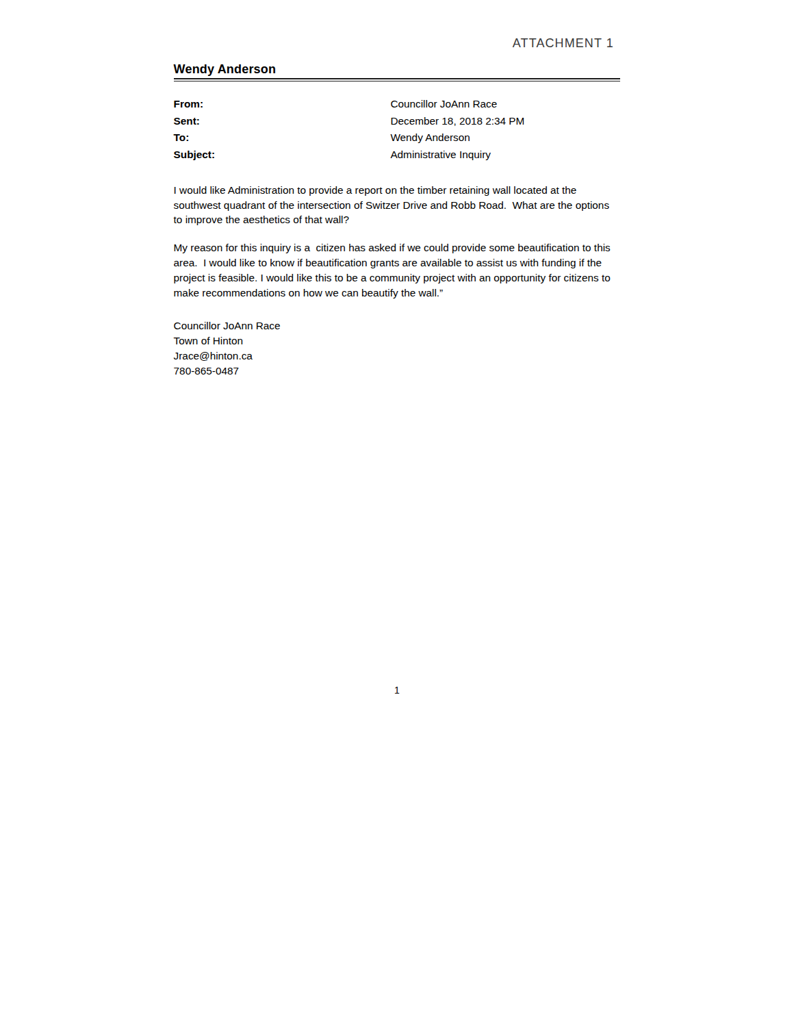ATTACHMENT 1
Wendy Anderson
| From: | Councillor JoAnn Race |
| Sent: | December 18, 2018 2:34 PM |
| To: | Wendy Anderson |
| Subject: | Administrative Inquiry |
I would like Administration to provide a report on the timber retaining wall located at the southwest quadrant of the intersection of Switzer Drive and Robb Road. What are the options to improve the aesthetics of that wall?
My reason for this inquiry is a citizen has asked if we could provide some beautification to this area. I would like to know if beautification grants are available to assist us with funding if the project is feasible. I would like this to be a community project with an opportunity for citizens to make recommendations on how we can beautify the wall.”
Councillor JoAnn Race
Town of Hinton
Jrace@hinton.ca
780-865-0487
1